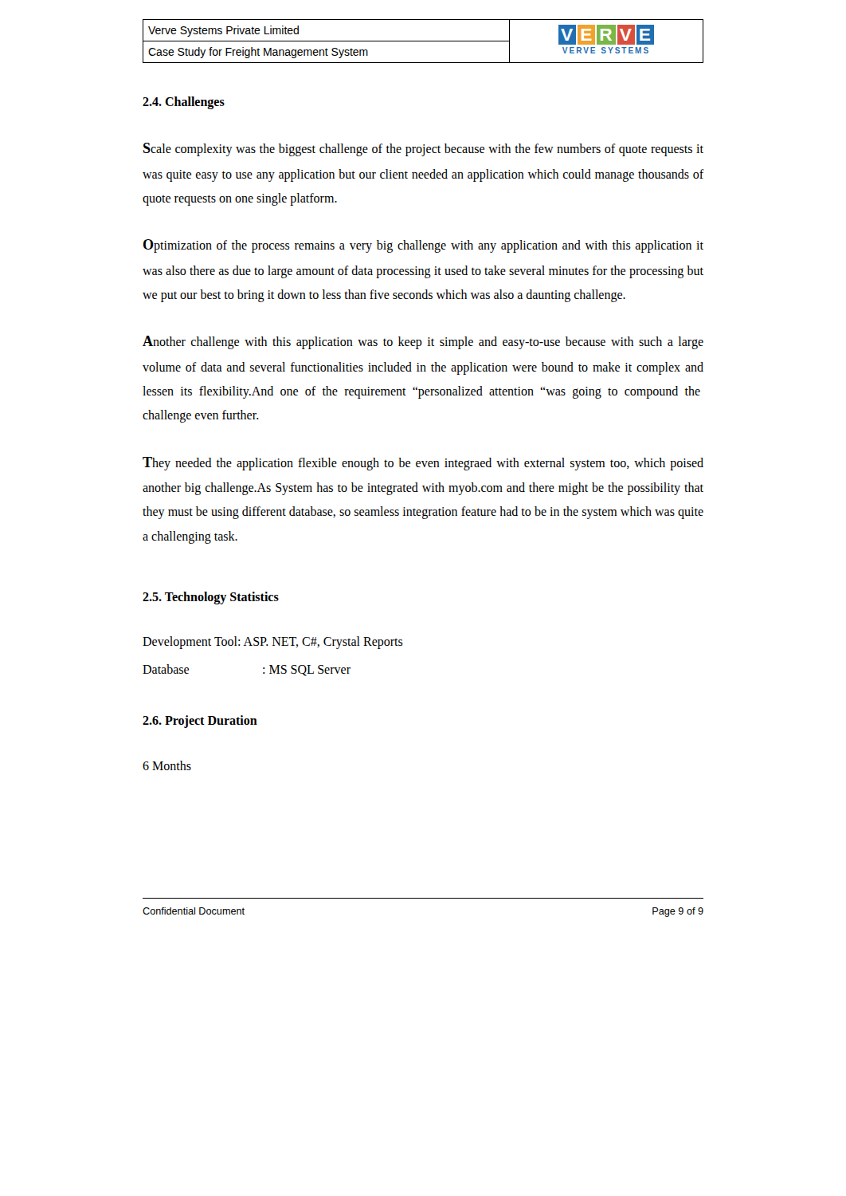| Verve Systems Private Limited | V E R V E VERVE SYSTEMS |
| Case Study for Freight Management System |
2.4. Challenges
Scale complexity was the biggest challenge of the project because with the few numbers of quote requests it was quite easy to use any application but our client needed an application which could manage thousands of quote requests on one single platform.
Optimization of the process remains a very big challenge with any application and with this application it was also there as due to large amount of data processing it used to take several minutes for the processing but we put our best to bring it down to less than five seconds which was also a daunting challenge.
Another challenge with this application was to keep it simple and easy-to-use because with such a large volume of data and several functionalities included in the application were bound to make it complex and lessen its flexibility.And one of the requirement “personalized attention “was going to compound the challenge even further.
They needed the application flexible enough to be even integraed with external system too, which poised another big challenge.As System has to be integrated with myob.com and there might be the possibility that they must be using different database, so seamless integration feature had to be in the system which was quite a challenging task.
2.5. Technology Statistics
Development Tool: ASP. NET, C#, Crystal Reports
Database: MS SQL Server
2.6. Project Duration
6 Months
Confidential Document
Page 9 of 9